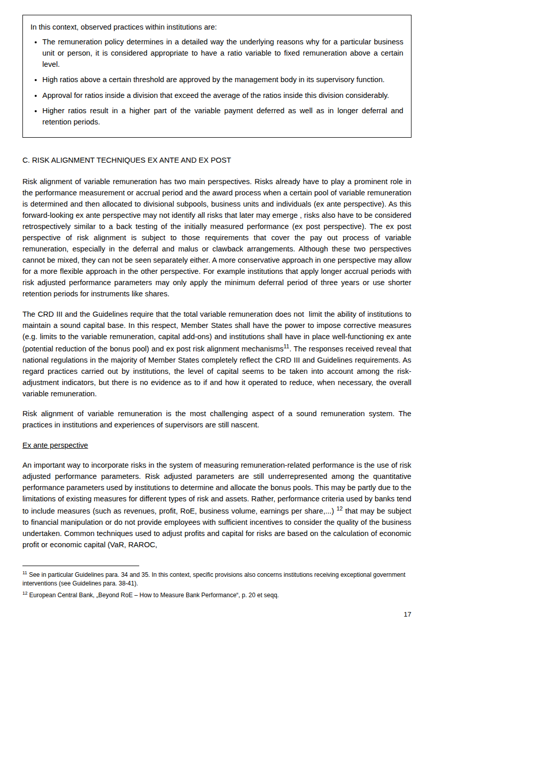In this context, observed practices within institutions are:
The remuneration policy determines in a detailed way the underlying reasons why for a particular business unit or person, it is considered appropriate to have a ratio variable to fixed remuneration above a certain level.
High ratios above a certain threshold are approved by the management body in its supervisory function.
Approval for ratios inside a division that exceed the average of the ratios inside this division considerably.
Higher ratios result in a higher part of the variable payment deferred as well as in longer deferral and retention periods.
C. RISK ALIGNMENT TECHNIQUES EX ANTE AND EX POST
Risk alignment of variable remuneration has two main perspectives. Risks already have to play a prominent role in the performance measurement or accrual period and the award process when a certain pool of variable remuneration is determined and then allocated to divisional subpools, business units and individuals (ex ante perspective). As this forward-looking ex ante perspective may not identify all risks that later may emerge , risks also have to be considered retrospectively similar to a back testing of the initially measured performance (ex post perspective). The ex post perspective of risk alignment is subject to those requirements that cover the pay out process of variable remuneration, especially in the deferral and malus or clawback arrangements. Although these two perspectives cannot be mixed, they can not be seen separately either. A more conservative approach in one perspective may allow for a more flexible approach in the other perspective. For example institutions that apply longer accrual periods with risk adjusted performance parameters may only apply the minimum deferral period of three years or use shorter retention periods for instruments like shares.
The CRD III and the Guidelines require that the total variable remuneration does not limit the ability of institutions to maintain a sound capital base. In this respect, Member States shall have the power to impose corrective measures (e.g. limits to the variable remuneration, capital add-ons) and institutions shall have in place well-functioning ex ante (potential reduction of the bonus pool) and ex post risk alignment mechanisms11. The responses received reveal that national regulations in the majority of Member States completely reflect the CRD III and Guidelines requirements. As regard practices carried out by institutions, the level of capital seems to be taken into account among the risk-adjustment indicators, but there is no evidence as to if and how it operated to reduce, when necessary, the overall variable remuneration.
Risk alignment of variable remuneration is the most challenging aspect of a sound remuneration system. The practices in institutions and experiences of supervisors are still nascent.
Ex ante perspective
An important way to incorporate risks in the system of measuring remuneration-related performance is the use of risk adjusted performance parameters. Risk adjusted parameters are still underrepresented among the quantitative performance parameters used by institutions to determine and allocate the bonus pools. This may be partly due to the limitations of existing measures for different types of risk and assets. Rather, performance criteria used by banks tend to include measures (such as revenues, profit, RoE, business volume, earnings per share,...) 12 that may be subject to financial manipulation or do not provide employees with sufficient incentives to consider the quality of the business undertaken. Common techniques used to adjust profits and capital for risks are based on the calculation of economic profit or economic capital (VaR, RAROC,
11 See in particular Guidelines para. 34 and 35. In this context, specific provisions also concerns institutions receiving exceptional government interventions (see Guidelines para. 38-41).
12 European Central Bank, „Beyond RoE – How to Measure Bank Performance“, p. 20 et seqq.
17